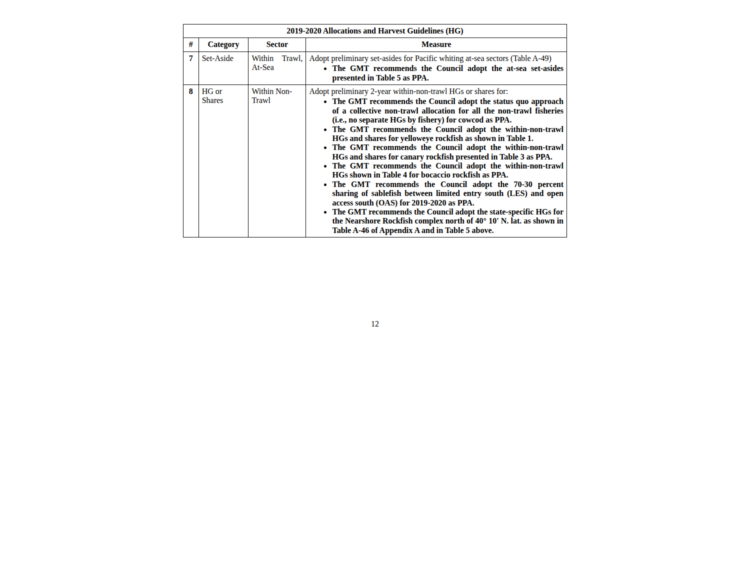| 2019-2020 Allocations and Harvest Guidelines (HG) |
| # | Category | Sector | Measure |
| 7 | Set-Aside | Within Trawl, At-Sea | Adopt preliminary set-asides for Pacific whiting at-sea sectors (Table A-49) T he GMT recommends the Council adopt the at-sea set-asides presented in Table 5 as PPA. |
| 8 | HG or Shares | Within Non-Trawl | Adopt preliminary 2-year within-non-trawl HGs or shares for: The GMT recommends the Council adopt the status quo approach of a collective non-trawl allocation for all the non-trawl fisheries (i.e., no separate HGs by fishery) for cowcod as PPA. The GMT recommends the Council adopt the within-non-trawl HGs and shares for yelloweye rockfish as shown in Table 1. The GMT recommends the Council adopt the within-non-trawl HGs and shares for canary rockfish presented in Table 3 as PPA. The GMT recommends the Council adopt the within-non-trawl HGs shown in Table 4 for bocaccio rockfish as PPA. The GMT recommends the Council adopt the 70-30 percent sharing of sablefish between limited entry south (LES) and open access south (OAS) for 2019-2020 as PPA. The GMT recommends the Council adopt the state-specific HGs for the Nearshore Rockfish complex north of 40° 10' N. lat. as shown in Table A-46 of Appendix A and in Table 5 above. |
12